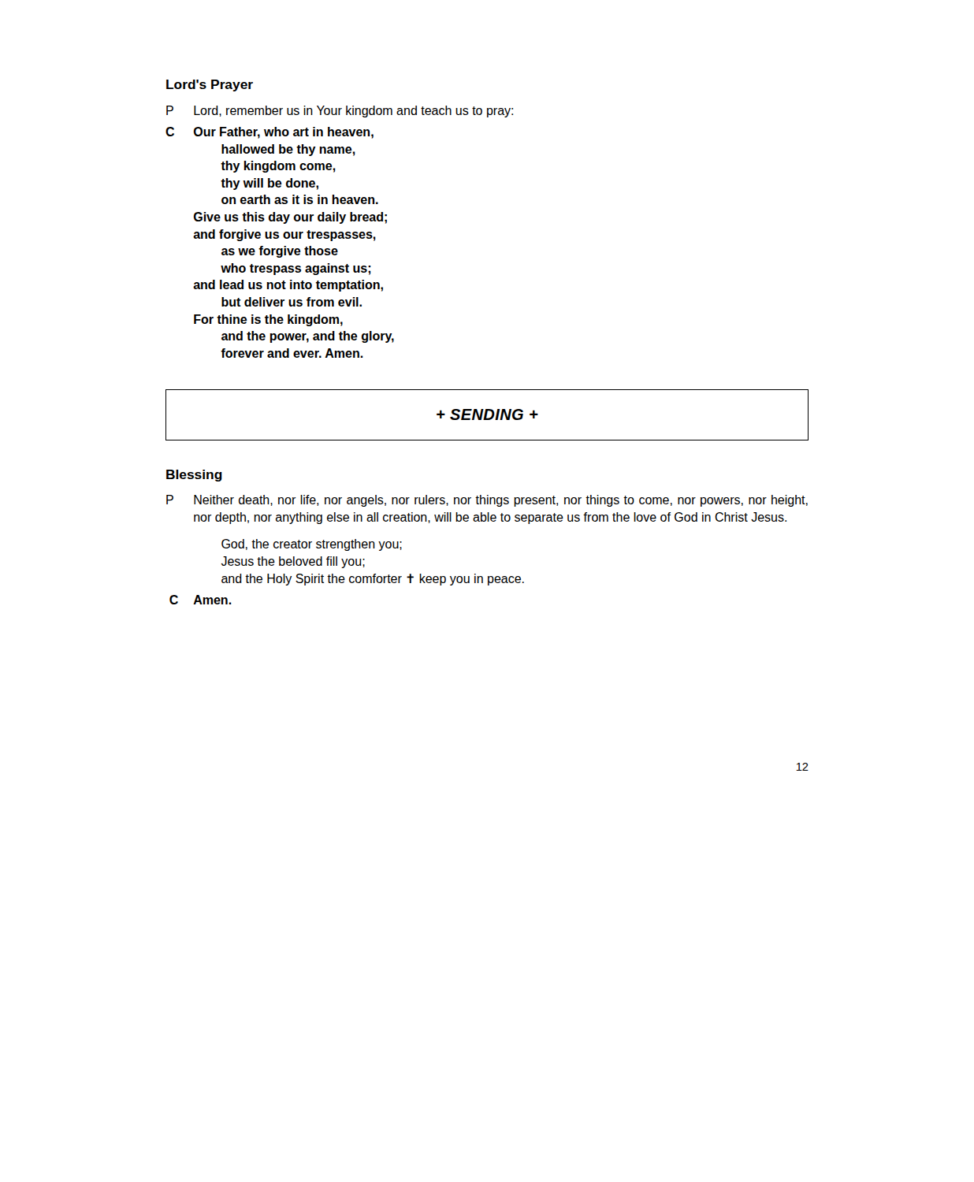Lord's Prayer
P
Lord, remember us in Your kingdom and teach us to pray:
C
Our Father, who art in heaven,
hallowed be thy name,
thy kingdom come,
thy will be done,
on earth as it is in heaven.
Give us this day our daily bread;
and forgive us our trespasses,
as we forgive those
who trespass against us;
and lead us not into temptation,
but deliver us from evil.
For thine is the kingdom,
and the power, and the glory,
forever and ever. Amen.
+ SENDING +
Blessing
P
Neither death, nor life, nor angels, nor rulers, nor things present, nor things to come, nor powers, nor height, nor depth, nor anything else in all creation, will be able to separate us from the love of God in Christ Jesus.
God, the creator strengthen you;
Jesus the beloved fill you;
and the Holy Spirit the comforter ✝ keep you in peace.
C
Amen.
12